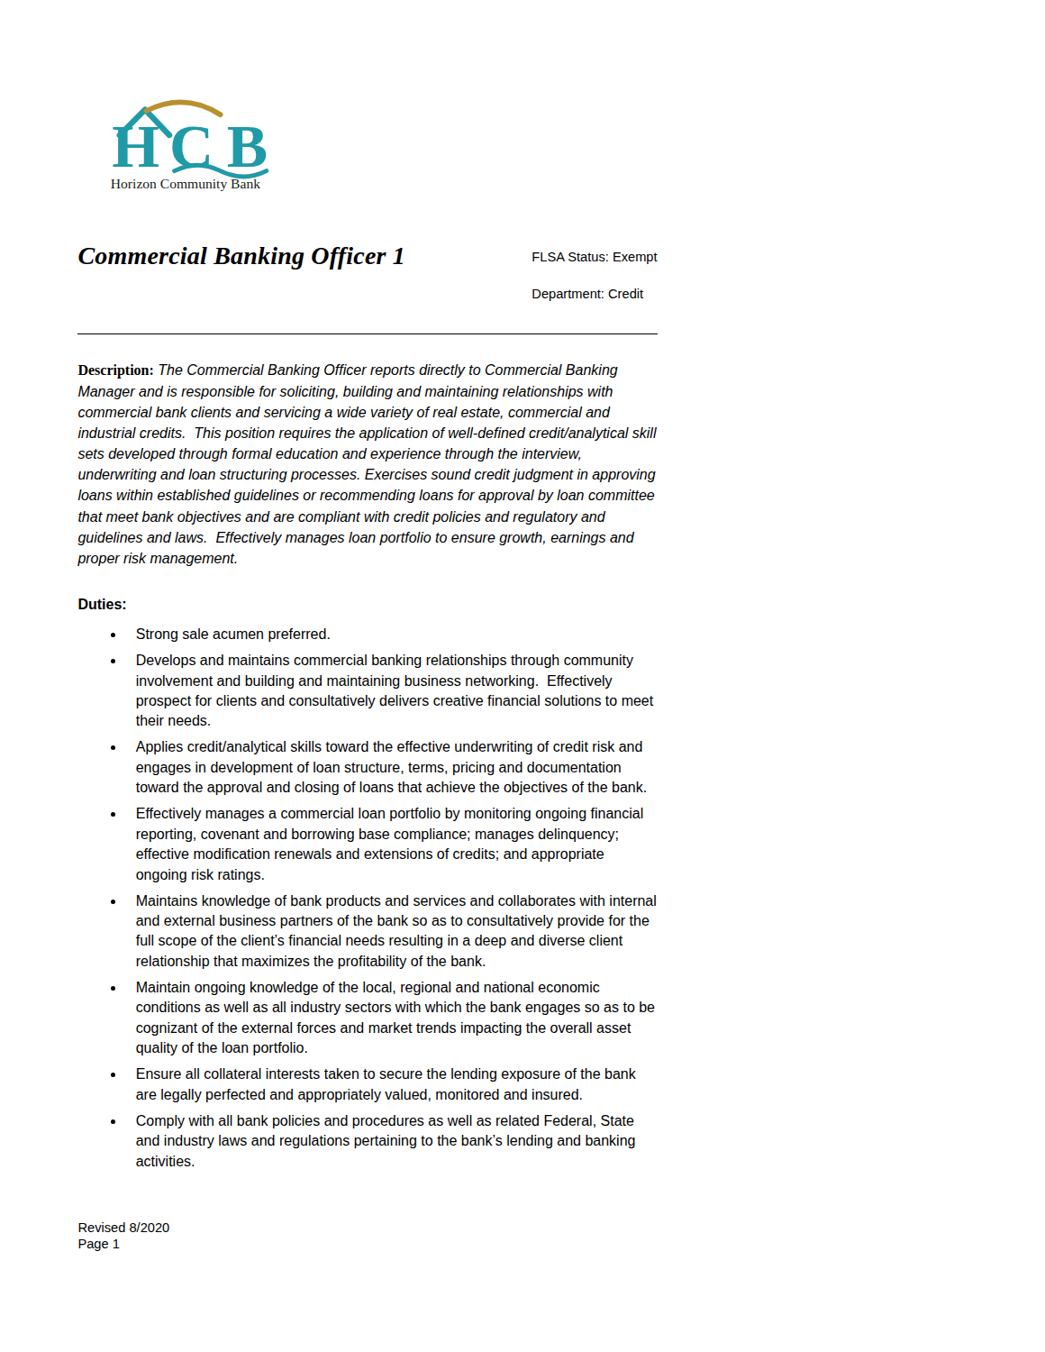H C B Horizon Community Bank
Commercial Banking Officer 1
FLSA Status: Exempt
Department: Credit
Description: The Commercial Banking Officer reports directly to Commercial Banking Manager and is responsible for soliciting, building and maintaining relationships with commercial bank clients and servicing a wide variety of real estate, commercial and industrial credits. This position requires the application of well-defined credit/analytical skill sets developed through formal education and experience through the interview, underwriting and loan structuring processes. Exercises sound credit judgment in approving loans within established guidelines or recommending loans for approval by loan committee that meet bank objectives and are compliant with credit policies and regulatory and guidelines and laws. Effectively manages loan portfolio to ensure growth, earnings and proper risk management.
Duties:
Strong sale acumen preferred.
Develops and maintains commercial banking relationships through community involvement and building and maintaining business networking. Effectively prospect for clients and consultatively delivers creative financial solutions to meet their needs.
Applies credit/analytical skills toward the effective underwriting of credit risk and engages in development of loan structure, terms, pricing and documentation toward the approval and closing of loans that achieve the objectives of the bank.
Effectively manages a commercial loan portfolio by monitoring ongoing financial reporting, covenant and borrowing base compliance; manages delinquency; effective modification renewals and extensions of credits; and appropriate ongoing risk ratings.
Maintains knowledge of bank products and services and collaborates with internal and external business partners of the bank so as to consultatively provide for the full scope of the client’s financial needs resulting in a deep and diverse client relationship that maximizes the profitability of the bank.
Maintain ongoing knowledge of the local, regional and national economic conditions as well as all industry sectors with which the bank engages so as to be cognizant of the external forces and market trends impacting the overall asset quality of the loan portfolio.
Ensure all collateral interests taken to secure the lending exposure of the bank are legally perfected and appropriately valued, monitored and insured.
Comply with all bank policies and procedures as well as related Federal, State and industry laws and regulations pertaining to the bank’s lending and banking activities.
Revised 8/2020
Page 1